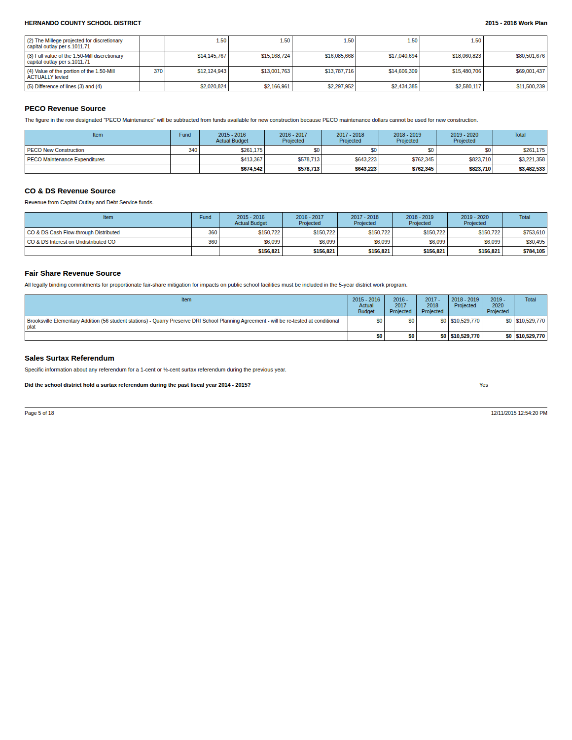HERNANDO COUNTY SCHOOL DISTRICT 2015 - 2016 Work Plan
| (2) The Millege projected for discretionary capital outlay per s.1011.71 | | 1.50 | 1.50 | 1.50 | 1.50 | 1.50 | |
| (3) Full value of the 1.50-Mill discretionary capital outlay per s.1011.71 | | $14,145,767 | $15,168,724 | $16,085,668 | $17,040,694 | $18,060,823 | $80,501,676 |
| (4) Value of the portion of the 1.50-Mill ACTUALLY levied | 370 | $12,124,943 | $13,001,763 | $13,787,716 | $14,606,309 | $15,480,706 | $69,001,437 |
| (5) Difference of lines (3) and (4) | | $2,020,824 | $2,166,961 | $2,297,952 | $2,434,385 | $2,580,117 | $11,500,239 |
PECO Revenue Source
The figure in the row designated "PECO Maintenance" will be subtracted from funds available for new construction because PECO maintenance dollars cannot be used for new construction.
| Item | Fund | 2015 - 2016 Actual Budget | 2016 - 2017 Projected | 2017 - 2018 Projected | 2018 - 2019 Projected | 2019 - 2020 Projected | Total |
| --- | --- | --- | --- | --- | --- | --- | --- |
| PECO New Construction | 340 | $261,175 | $0 | $0 | $0 | $0 | $261,175 |
| PECO Maintenance Expenditures | | $413,367 | $578,713 | $643,223 | $762,345 | $823,710 | $3,221,358 |
| | | $674,542 | $578,713 | $643,223 | $762,345 | $823,710 | $3,482,533 |
CO & DS Revenue Source
Revenue from Capital Outlay and Debt Service funds.
| Item | Fund | 2015 - 2016 Actual Budget | 2016 - 2017 Projected | 2017 - 2018 Projected | 2018 - 2019 Projected | 2019 - 2020 Projected | Total |
| --- | --- | --- | --- | --- | --- | --- | --- |
| CO & DS Cash Flow-through Distributed | 360 | $150,722 | $150,722 | $150,722 | $150,722 | $150,722 | $753,610 |
| CO & DS Interest on Undistributed CO | 360 | $6,099 | $6,099 | $6,099 | $6,099 | $6,099 | $30,495 |
| | | $156,821 | $156,821 | $156,821 | $156,821 | $156,821 | $784,105 |
Fair Share Revenue Source
All legally binding commitments for proportionate fair-share mitigation for impacts on public school facilities must be included in the 5-year district work program.
| Item | 2015 - 2016 Actual Budget | 2016 - 2017 Projected | 2017 - 2018 Projected | 2018 - 2019 Projected | 2019 - 2020 Projected | Total |
| --- | --- | --- | --- | --- | --- | --- |
| Brooksville Elementary Addition (56 student stations) - Quarry Preserve DRI School Planning Agreement - will be re-tested at conditional plat | $0 | $0 | $0 | $10,529,770 | $0 | $10,529,770 |
| | $0 | $0 | $0 | $10,529,770 | $0 | $10,529,770 |
Sales Surtax Referendum
Specific information about any referendum for a 1-cent or ½-cent surtax referendum during the previous year.
Did the school district hold a surtax referendum during the past fiscal year 2014 - 2015? Yes
Page 5 of 18 12/11/2015 12:54:20 PM